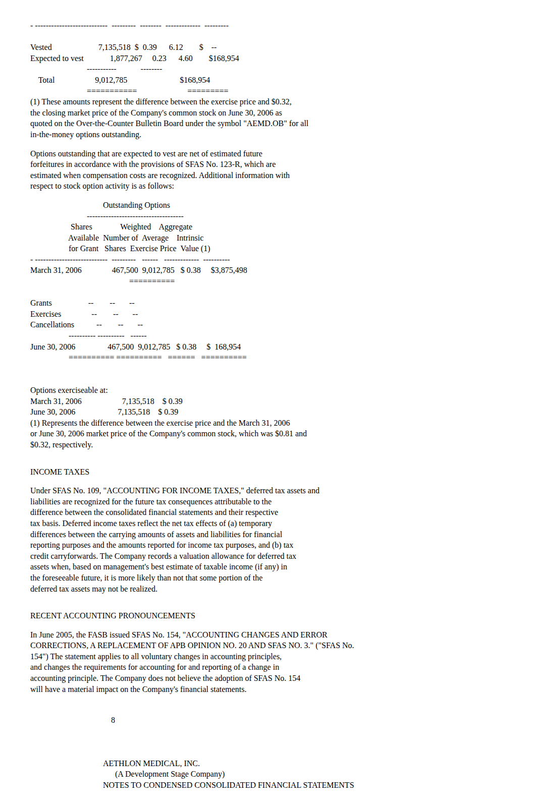- ---------------------------  ---------  --------  -------------  ---------

Vested                       7,135,518  $  0.39      6.12        $    --
Expected to vest             1,877,267     0.23      4.60        $168,954
                            -----------            --------
    Total                    9,012,785                          $168,954
                            ===========                         =========
(1) These amounts represent the difference between the exercise price and $0.32,
the closing market price of the Company's common stock on June 30, 2006 as
quoted on the Over-the-Counter Bulletin Board under the symbol "AEMD.OB" for all
in-the-money options outstanding.
Options outstanding that are expected to vest are net of estimated future
forfeitures in accordance with the provisions of SFAS No. 123-R, which are
estimated when compensation costs are recognized. Additional information with
respect to stock option activity is as follows:
                                    Outstanding Options
                            ------------------------------------
                    Shares              Weighted    Aggregate
                   Available  Number of  Average    Intrinsic
                   for Grant   Shares  Exercise Price  Value (1)
- ---------------------------  ---------   ------   -------------  ----------
March 31, 2006               467,500  9,012,785   $ 0.38     $3,875,498
                                                 ==========

Grants                  --        --       --
Exercises               --        --       --
Cancellations           --        --       --
                   ---------- ----------   ------
June 30, 2006                467,500  9,012,785   $ 0.38     $  168,954
                   ========== ==========   ======   ==========


Options exerciseable at:
March 31, 2006                    7,135,518    $ 0.39
June 30, 2006                     7,135,518    $ 0.39
(1) Represents the difference between the exercise price and the March 31, 2006
or June 30, 2006 market price of the Company's common stock, which was $0.81 and
$0.32, respectively.
INCOME TAXES
Under SFAS No. 109, "ACCOUNTING FOR INCOME TAXES," deferred tax assets and
liabilities are recognized for the future tax consequences attributable to the
difference between the consolidated financial statements and their respective
tax basis. Deferred income taxes reflect the net tax effects of (a) temporary
differences between the carrying amounts of assets and liabilities for financial
reporting purposes and the amounts reported for income tax purposes, and (b) tax
credit carryforwards. The Company records a valuation allowance for deferred tax
assets when, based on management's best estimate of taxable income (if any) in
the foreseeable future, it is more likely than not that some portion of the
deferred tax assets may not be realized.
RECENT ACCOUNTING PRONOUNCEMENTS
In June 2005, the FASB issued SFAS No. 154, "ACCOUNTING CHANGES AND ERROR
CORRECTIONS, A REPLACEMENT OF APB OPINION NO. 20 AND SFAS NO. 3." ("SFAS No.
154") The statement applies to all voluntary changes in accounting principles,
and changes the requirements for accounting for and reporting of a change in
accounting principle. The Company does not believe the adoption of SFAS No. 154
will have a material impact on the Company's financial statements.
8
AETHLON MEDICAL, INC.
(A Development Stage Company)
NOTES TO CONDENSED CONSOLIDATED FINANCIAL STATEMENTS